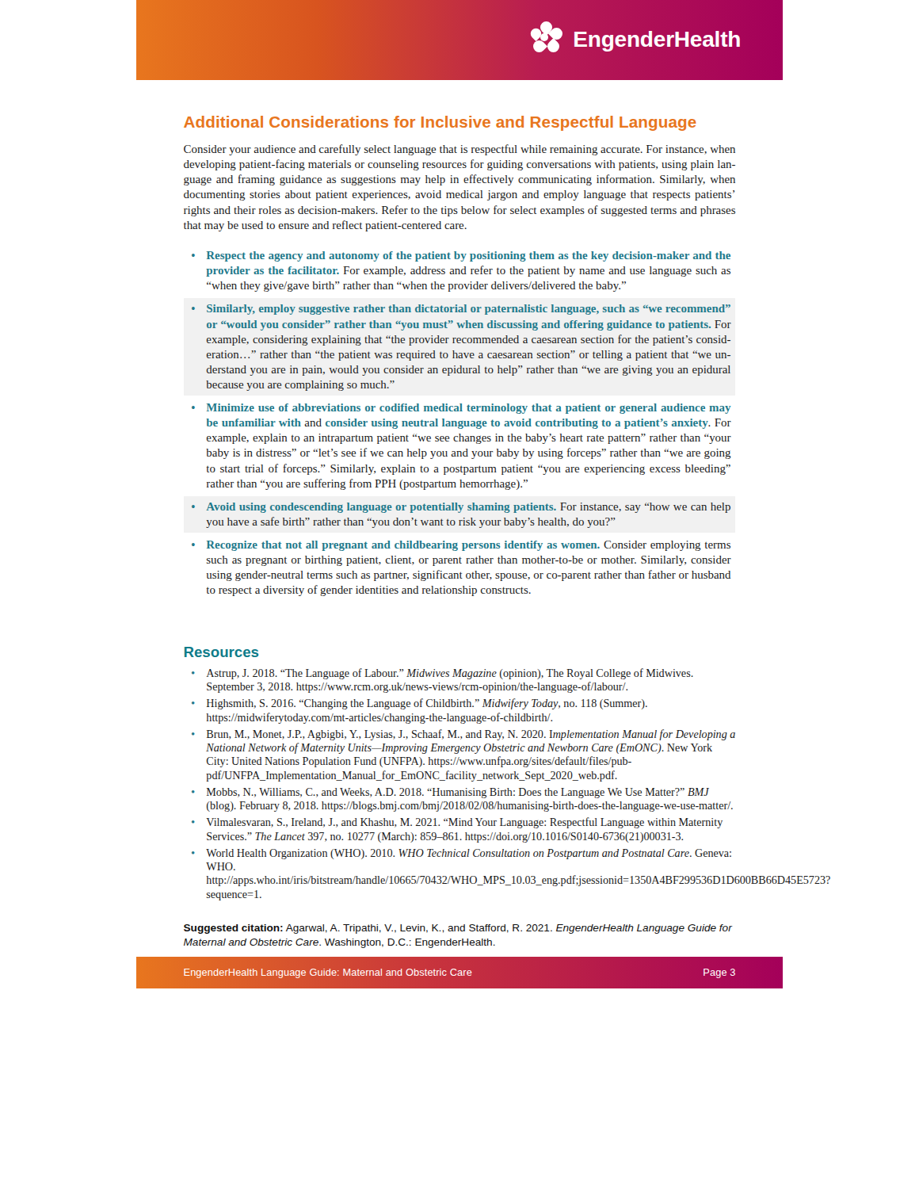EngenderHealth
Additional Considerations for Inclusive and Respectful Language
Consider your audience and carefully select language that is respectful while remaining accurate. For instance, when developing patient-facing materials or counseling resources for guiding conversations with patients, using plain language and framing guidance as suggestions may help in effectively communicating information. Similarly, when documenting stories about patient experiences, avoid medical jargon and employ language that respects patients’ rights and their roles as decision-makers. Refer to the tips below for select examples of suggested terms and phrases that may be used to ensure and reflect patient-centered care.
Respect the agency and autonomy of the patient by positioning them as the key decision-maker and the provider as the facilitator. For example, address and refer to the patient by name and use language such as “when they give/gave birth” rather than “when the provider delivers/delivered the baby.”
Similarly, employ suggestive rather than dictatorial or paternalistic language, such as “we recommend” or “would you consider” rather than “you must” when discussing and offering guidance to patients. For example, considering explaining that “the provider recommended a caesarean section for the patient’s consideration…” rather than “the patient was required to have a caesarean section” or telling a patient that “we understand you are in pain, would you consider an epidural to help” rather than “we are giving you an epidural because you are complaining so much.”
Minimize use of abbreviations or codified medical terminology that a patient or general audience may be unfamiliar with and consider using neutral language to avoid contributing to a patient’s anxiety. For example, explain to an intrapartum patient “we see changes in the baby’s heart rate pattern” rather than “your baby is in distress” or “let’s see if we can help you and your baby by using forceps” rather than “we are going to start trial of forceps.” Similarly, explain to a postpartum patient “you are experiencing excess bleeding” rather than “you are suffering from PPH (postpartum hemorrhage).”
Avoid using condescending language or potentially shaming patients. For instance, say “how we can help you have a safe birth” rather than “you don’t want to risk your baby’s health, do you?”
Recognize that not all pregnant and childbearing persons identify as women. Consider employing terms such as pregnant or birthing patient, client, or parent rather than mother-to-be or mother. Similarly, consider using gender-neutral terms such as partner, significant other, spouse, or co-parent rather than father or husband to respect a diversity of gender identities and relationship constructs.
Resources
Astrup, J. 2018. “The Language of Labour.” Midwives Magazine (opinion), The Royal College of Midwives. September 3, 2018. https://www.rcm.org.uk/news-views/rcm-opinion/the-language-of/labour/.
Highsmith, S. 2016. “Changing the Language of Childbirth.” Midwifery Today, no. 118 (Summer). https://midwiferytoday.com/mt-articles/changing-the-language-of-childbirth/.
Brun, M., Monet, J.P., Agbigbi, Y., Lysias, J., Schaaf, M., and Ray, N. 2020. Implementation Manual for Developing a National Network of Maternity Units—Improving Emergency Obstetric and Newborn Care (EmONC). New York City: United Nations Population Fund (UNFPA). https://www.unfpa.org/sites/default/files/pub-pdf/UNFPA_Implementation_Manual_for_EmONC_facility_network_Sept_2020_web.pdf.
Mobbs, N., Williams, C., and Weeks, A.D. 2018. “Humanising Birth: Does the Language We Use Matter?” BMJ (blog). February 8, 2018. https://blogs.bmj.com/bmj/2018/02/08/humanising-birth-does-the-language-we-use-matter/.
Vilmalesvaran, S., Ireland, J., and Khashu, M. 2021. “Mind Your Language: Respectful Language within Maternity Services.” The Lancet 397, no. 10277 (March): 859–861. https://doi.org/10.1016/S0140-6736(21)00031-3.
World Health Organization (WHO). 2010. WHO Technical Consultation on Postpartum and Postnatal Care. Geneva: WHO. http://apps.who.int/iris/bitstream/handle/10665/70432/WHO_MPS_10.03_eng.pdf;jsessionid=1350A4BF299536D1D600BB66D45E5723?sequence=1.
Suggested citation: Agarwal, A. Tripathi, V., Levin, K., and Stafford, R. 2021. EngenderHealth Language Guide for Maternal and Obstetric Care. Washington, D.C.: EngenderHealth.
EngenderHealth Language Guide: Maternal and Obstetric Care
Page 3